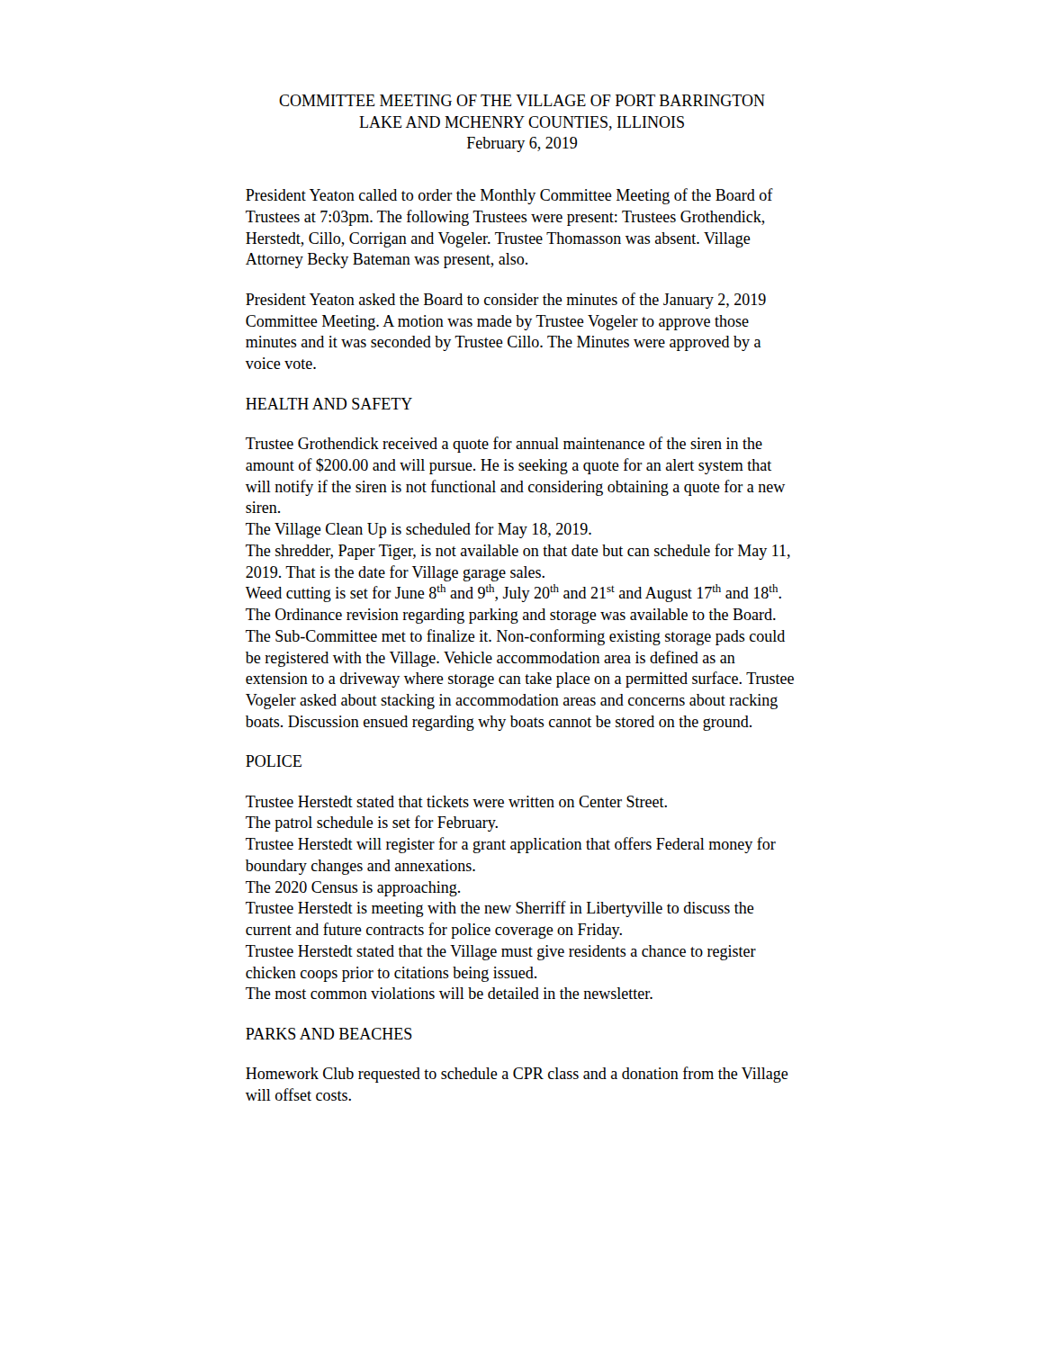Committee Meeting of the Village of Port Barrington Lake and McHenry Counties, Illinois February 6, 2019
President Yeaton called to order the Monthly Committee Meeting of the Board of Trustees at 7:03pm. The following Trustees were present: Trustees Grothendick, Herstedt, Cillo, Corrigan and Vogeler. Trustee Thomasson was absent. Village Attorney Becky Bateman was present, also.
President Yeaton asked the Board to consider the minutes of the January 2, 2019 Committee Meeting. A motion was made by Trustee Vogeler to approve those minutes and it was seconded by Trustee Cillo. The Minutes were approved by a voice vote.
Health and Safety
Trustee Grothendick received a quote for annual maintenance of the siren in the amount of $200.00 and will pursue. He is seeking a quote for an alert system that will notify if the siren is not functional and considering obtaining a quote for a new siren.
The Village Clean Up is scheduled for May 18, 2019.
The shredder, Paper Tiger, is not available on that date but can schedule for May 11, 2019. That is the date for Village garage sales.
Weed cutting is set for June 8th and 9th, July 20th and 21st and August 17th and 18th.
The Ordinance revision regarding parking and storage was available to the Board. The Sub-Committee met to finalize it. Non-conforming existing storage pads could be registered with the Village. Vehicle accommodation area is defined as an extension to a driveway where storage can take place on a permitted surface. Trustee Vogeler asked about stacking in accommodation areas and concerns about racking boats. Discussion ensued regarding why boats cannot be stored on the ground.
Police
Trustee Herstedt stated that tickets were written on Center Street.
The patrol schedule is set for February.
Trustee Herstedt will register for a grant application that offers Federal money for boundary changes and annexations.
The 2020 Census is approaching.
Trustee Herstedt is meeting with the new Sherriff in Libertyville to discuss the current and future contracts for police coverage on Friday.
Trustee Herstedt stated that the Village must give residents a chance to register chicken coops prior to citations being issued.
The most common violations will be detailed in the newsletter.
Parks and Beaches
Homework Club requested to schedule a CPR class and a donation from the Village will offset costs.